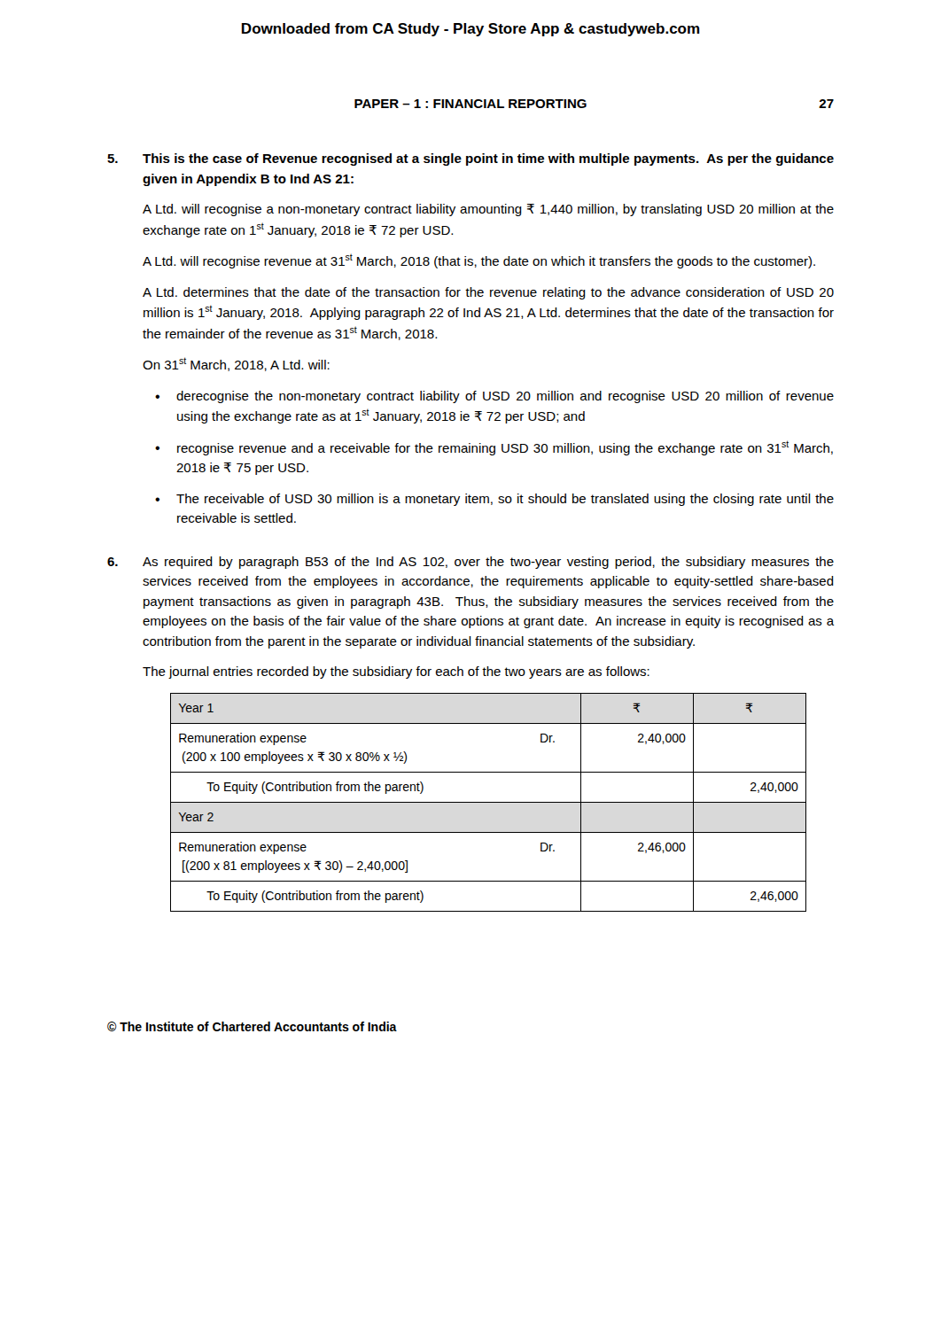Downloaded from CA Study - Play Store App & castudyweb.com
PAPER – 1 : FINANCIAL REPORTING 27
5.
This is the case of Revenue recognised at a single point in time with multiple payments. As per the guidance given in Appendix B to Ind AS 21:
A Ltd. will recognise a non-monetary contract liability amounting ₹ 1,440 million, by translating USD 20 million at the exchange rate on 1st January, 2018 ie ₹ 72 per USD.
A Ltd. will recognise revenue at 31st March, 2018 (that is, the date on which it transfers the goods to the customer).
A Ltd. determines that the date of the transaction for the revenue relating to the advance consideration of USD 20 million is 1st January, 2018. Applying paragraph 22 of Ind AS 21, A Ltd. determines that the date of the transaction for the remainder of the revenue as 31st March, 2018.
On 31st March, 2018, A Ltd. will:
derecognise the non-monetary contract liability of USD 20 million and recognise USD 20 million of revenue using the exchange rate as at 1st January, 2018 ie ₹ 72 per USD; and
recognise revenue and a receivable for the remaining USD 30 million, using the exchange rate on 31st March, 2018 ie ₹ 75 per USD.
The receivable of USD 30 million is a monetary item, so it should be translated using the closing rate until the receivable is settled.
6.
As required by paragraph B53 of the Ind AS 102, over the two-year vesting period, the subsidiary measures the services received from the employees in accordance, the requirements applicable to equity-settled share-based payment transactions as given in paragraph 43B. Thus, the subsidiary measures the services received from the employees on the basis of the fair value of the share options at grant date. An increase in equity is recognised as a contribution from the parent in the separate or individual financial statements of the subsidiary.
The journal entries recorded by the subsidiary for each of the two years are as follows:
| Year 1 | ₹ | ₹ |
| Remuneration expense Dr. (200 x 100 employees x ₹ 30 x 80% x ½) | 2,40,000 | |
| To Equity (Contribution from the parent) | | 2,40,000 |
| Year 2 | | |
| Remuneration expense Dr. [(200 x 81 employees x ₹ 30) – 2,40,000] | 2,46,000 | |
| To Equity (Contribution from the parent) | | 2,46,000 |
© The Institute of Chartered Accountants of India